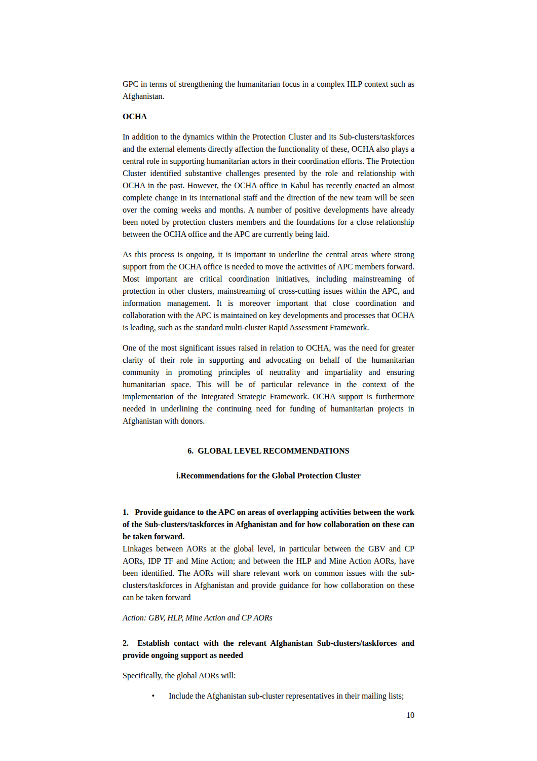GPC in terms of strengthening the humanitarian focus in a complex HLP context such as Afghanistan.
OCHA
In addition to the dynamics within the Protection Cluster and its Sub-clusters/taskforces and the external elements directly affection the functionality of these, OCHA also plays a central role in supporting humanitarian actors in their coordination efforts. The Protection Cluster identified substantive challenges presented by the role and relationship with OCHA in the past. However, the OCHA office in Kabul has recently enacted an almost complete change in its international staff and the direction of the new team will be seen over the coming weeks and months. A number of positive developments have already been noted by protection clusters members and the foundations for a close relationship between the OCHA office and the APC are currently being laid.
As this process is ongoing, it is important to underline the central areas where strong support from the OCHA office is needed to move the activities of APC members forward. Most important are critical coordination initiatives, including mainstreaming of protection in other clusters, mainstreaming of cross-cutting issues within the APC, and information management. It is moreover important that close coordination and collaboration with the APC is maintained on key developments and processes that OCHA is leading, such as the standard multi-cluster Rapid Assessment Framework.
One of the most significant issues raised in relation to OCHA, was the need for greater clarity of their role in supporting and advocating on behalf of the humanitarian community in promoting principles of neutrality and impartiality and ensuring humanitarian space. This will be of particular relevance in the context of the implementation of the Integrated Strategic Framework. OCHA support is furthermore needed in underlining the continuing need for funding of humanitarian projects in Afghanistan with donors.
6. GLOBAL LEVEL RECOMMENDATIONS
i.Recommendations for the Global Protection Cluster
1. Provide guidance to the APC on areas of overlapping activities between the work of the Sub-clusters/taskforces in Afghanistan and for how collaboration on these can be taken forward.
Linkages between AORs at the global level, in particular between the GBV and CP AORs, IDP TF and Mine Action; and between the HLP and Mine Action AORs, have been identified. The AORs will share relevant work on common issues with the sub-clusters/taskforces in Afghanistan and provide guidance for how collaboration on these can be taken forward
Action: GBV, HLP, Mine Action and CP AORs
2. Establish contact with the relevant Afghanistan Sub-clusters/taskforces and provide ongoing support as needed
Specifically, the global AORs will:
Include the Afghanistan sub-cluster representatives in their mailing lists;
10